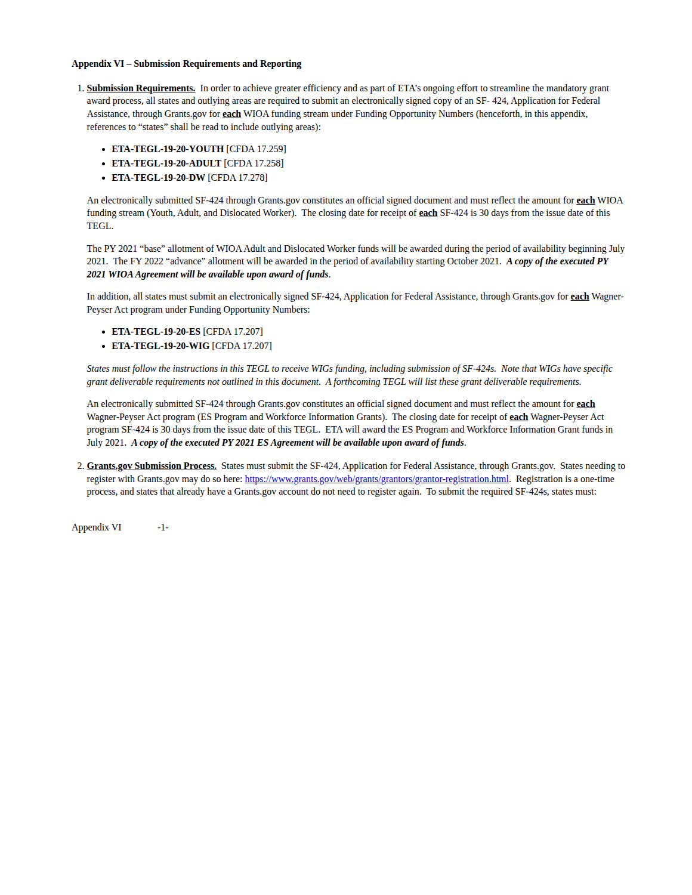Appendix VI – Submission Requirements and Reporting
Submission Requirements. In order to achieve greater efficiency and as part of ETA’s ongoing effort to streamline the mandatory grant award process, all states and outlying areas are required to submit an electronically signed copy of an SF- 424, Application for Federal Assistance, through Grants.gov for each WIOA funding stream under Funding Opportunity Numbers (henceforth, in this appendix, references to “states” shall be read to include outlying areas):
ETA-TEGL-19-20-YOUTH [CFDA 17.259]
ETA-TEGL-19-20-ADULT [CFDA 17.258]
ETA-TEGL-19-20-DW [CFDA 17.278]
An electronically submitted SF-424 through Grants.gov constitutes an official signed document and must reflect the amount for each WIOA funding stream (Youth, Adult, and Dislocated Worker). The closing date for receipt of each SF-424 is 30 days from the issue date of this TEGL.
The PY 2021 “base” allotment of WIOA Adult and Dislocated Worker funds will be awarded during the period of availability beginning July 2021. The FY 2022 “advance” allotment will be awarded in the period of availability starting October 2021. A copy of the executed PY 2021 WIOA Agreement will be available upon award of funds.
In addition, all states must submit an electronically signed SF-424, Application for Federal Assistance, through Grants.gov for each Wagner-Peyser Act program under Funding Opportunity Numbers:
ETA-TEGL-19-20-ES [CFDA 17.207]
ETA-TEGL-19-20-WIG [CFDA 17.207]
States must follow the instructions in this TEGL to receive WIGs funding, including submission of SF-424s. Note that WIGs have specific grant deliverable requirements not outlined in this document. A forthcoming TEGL will list these grant deliverable requirements.
An electronically submitted SF-424 through Grants.gov constitutes an official signed document and must reflect the amount for each Wagner-Peyser Act program (ES Program and Workforce Information Grants). The closing date for receipt of each Wagner-Peyser Act program SF-424 is 30 days from the issue date of this TEGL. ETA will award the ES Program and Workforce Information Grant funds in July 2021. A copy of the executed PY 2021 ES Agreement will be available upon award of funds.
Grants.gov Submission Process. States must submit the SF-424, Application for Federal Assistance, through Grants.gov. States needing to register with Grants.gov may do so here: https://www.grants.gov/web/grants/grantors/grantor-registration.html. Registration is a one-time process, and states that already have a Grants.gov account do not need to register again. To submit the required SF-424s, states must:
Appendix VI -1-